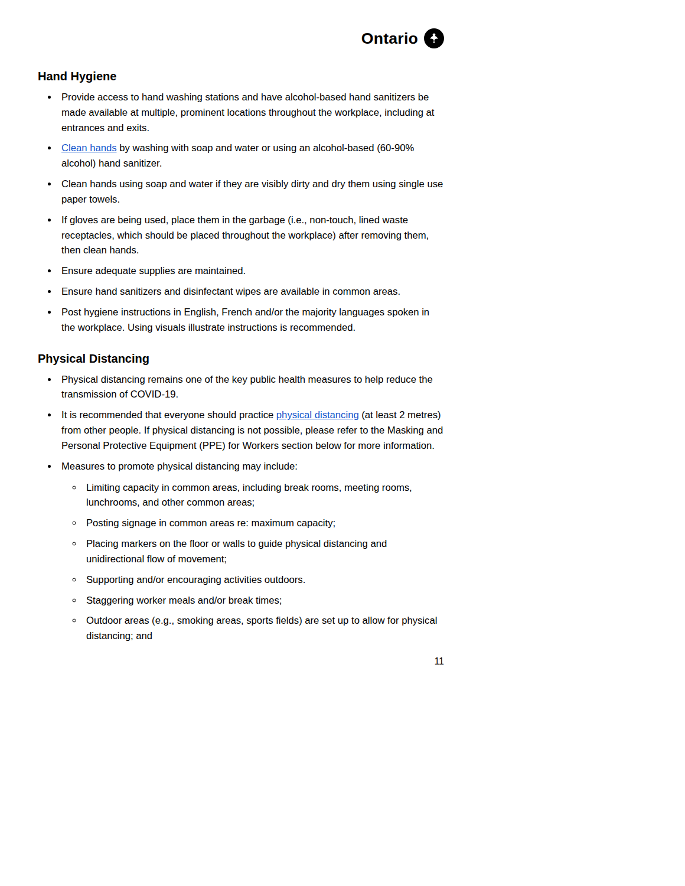Ontario
Hand Hygiene
Provide access to hand washing stations and have alcohol-based hand sanitizers be made available at multiple, prominent locations throughout the workplace, including at entrances and exits.
Clean hands by washing with soap and water or using an alcohol-based (60-90% alcohol) hand sanitizer.
Clean hands using soap and water if they are visibly dirty and dry them using single use paper towels.
If gloves are being used, place them in the garbage (i.e., non-touch, lined waste receptacles, which should be placed throughout the workplace) after removing them, then clean hands.
Ensure adequate supplies are maintained.
Ensure hand sanitizers and disinfectant wipes are available in common areas.
Post hygiene instructions in English, French and/or the majority languages spoken in the workplace. Using visuals illustrate instructions is recommended.
Physical Distancing
Physical distancing remains one of the key public health measures to help reduce the transmission of COVID-19.
It is recommended that everyone should practice physical distancing (at least 2 metres) from other people. If physical distancing is not possible, please refer to the Masking and Personal Protective Equipment (PPE) for Workers section below for more information.
Measures to promote physical distancing may include:
Limiting capacity in common areas, including break rooms, meeting rooms, lunchrooms, and other common areas;
Posting signage in common areas re: maximum capacity;
Placing markers on the floor or walls to guide physical distancing and unidirectional flow of movement;
Supporting and/or encouraging activities outdoors.
Staggering worker meals and/or break times;
Outdoor areas (e.g., smoking areas, sports fields) are set up to allow for physical distancing; and
11